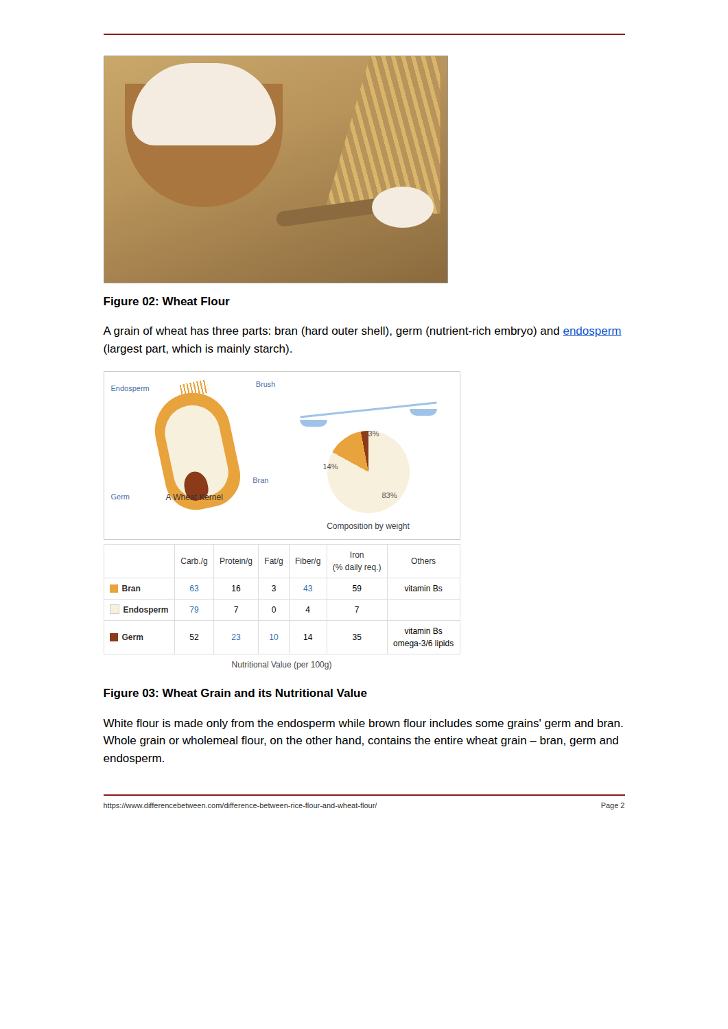Figure 02: Wheat Flour
A grain of wheat has three parts: bran (hard outer shell), germ (nutrient-rich embryo) and endosperm (largest part, which is mainly starch).
Endosperm Brush Bran Germ
A Wheat Kernel
3% 14% 83%
Composition by weight
| | Carb./g | Protein/g | Fat/g | Fiber/g | Iron (% daily req.) | Others |
| --- | --- | --- | --- | --- | --- | --- |
| Bran | 63 | 16 | 3 | 43 | 59 | vitamin Bs |
| Endosperm | 79 | 7 | 0 | 4 | 7 | |
| Germ | 52 | 23 | 10 | 14 | 35 | vitamin Bs omega-3/6 lipids |
Nutritional Value (per 100g)
Figure 03: Wheat Grain and its Nutritional Value
White flour is made only from the endosperm while brown flour includes some grains' germ and bran. Whole grain or wholemeal flour, on the other hand, contains the entire wheat grain – bran, germ and endosperm.
https://www.differencebetween.com/difference-between-rice-flour-and-wheat-flour/ Page 2